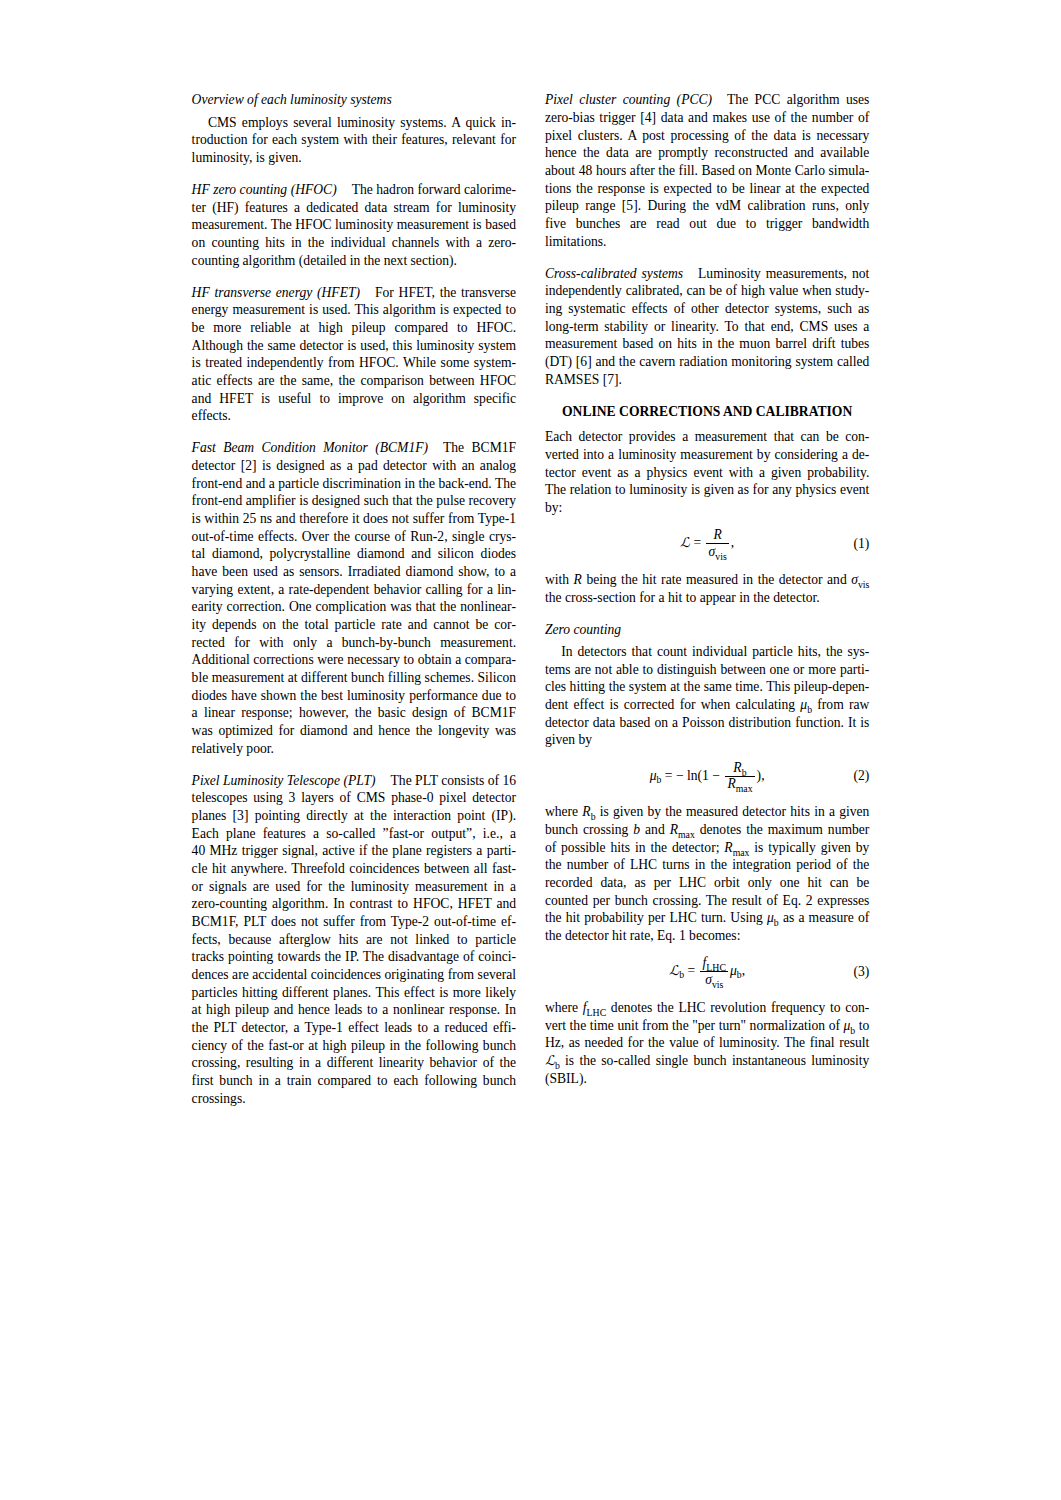Overview of each luminosity systems
CMS employs several luminosity systems. A quick introduction for each system with their features, relevant for luminosity, is given.
HF zero counting (HFOC) The hadron forward calorimeter (HF) features a dedicated data stream for luminosity measurement. The HFOC luminosity measurement is based on counting hits in the individual channels with a zero-counting algorithm (detailed in the next section).
HF transverse energy (HFET) For HFET, the transverse energy measurement is used. This algorithm is expected to be more reliable at high pileup compared to HFOC. Although the same detector is used, this luminosity system is treated independently from HFOC. While some systematic effects are the same, the comparison between HFOC and HFET is useful to improve on algorithm specific effects.
Fast Beam Condition Monitor (BCM1F) The BCM1F detector [2] is designed as a pad detector with an analog front-end and a particle discrimination in the back-end. The front-end amplifier is designed such that the pulse recovery is within 25 ns and therefore it does not suffer from Type-1 out-of-time effects. Over the course of Run-2, single crystal diamond, polycrystalline diamond and silicon diodes have been used as sensors. Irradiated diamond show, to a varying extent, a rate-dependent behavior calling for a linearity correction. One complication was that the nonlinearity depends on the total particle rate and cannot be corrected for with only a bunch-by-bunch measurement. Additional corrections were necessary to obtain a comparable measurement at different bunch filling schemes. Silicon diodes have shown the best luminosity performance due to a linear response; however, the basic design of BCM1F was optimized for diamond and hence the longevity was relatively poor.
Pixel Luminosity Telescope (PLT) The PLT consists of 16 telescopes using 3 layers of CMS phase-0 pixel detector planes [3] pointing directly at the interaction point (IP). Each plane features a so-called ”fast-or output”, i.e., a 40 MHz trigger signal, active if the plane registers a particle hit anywhere. Threefold coincidences between all fast-or signals are used for the luminosity measurement in a zero-counting algorithm. In contrast to HFOC, HFET and BCM1F, PLT does not suffer from Type-2 out-of-time effects, because afterglow hits are not linked to particle tracks pointing towards the IP. The disadvantage of coincidences are accidental coincidences originating from several particles hitting different planes. This effect is more likely at high pileup and hence leads to a nonlinear response. In the PLT detector, a Type-1 effect leads to a reduced efficiency of the fast-or at high pileup in the following bunch crossing, resulting in a different linearity behavior of the first bunch in a train compared to each following bunch crossings.
Pixel cluster counting (PCC) The PCC algorithm uses zero-bias trigger [4] data and makes use of the number of pixel clusters. A post processing of the data is necessary hence the data are promptly reconstructed and available about 48 hours after the fill. Based on Monte Carlo simulations the response is expected to be linear at the expected pileup range [5]. During the vdM calibration runs, only five bunches are read out due to trigger bandwidth limitations.
Cross-calibrated systems Luminosity measurements, not independently calibrated, can be of high value when studying systematic effects of other detector systems, such as long-term stability or linearity. To that end, CMS uses a measurement based on hits in the muon barrel drift tubes (DT) [6] and the cavern radiation monitoring system called RAMSES [7].
Online corrections and calibration
Each detector provides a measurement that can be converted into a luminosity measurement by considering a detector event as a physics event with a given probability. The relation to luminosity is given as for any physics event by:
ℒ = Rσvis, (1)
with R being the hit rate measured in the detector and σvis the cross-section for a hit to appear in the detector.
Zero counting
In detectors that count individual particle hits, the systems are not able to distinguish between one or more particles hitting the system at the same time. This pileup-dependent effect is corrected for when calculating μb from raw detector data based on a Poisson distribution function. It is given by
μb = − ln(1 − Rb Rmax), (2)
where Rb is given by the measured detector hits in a given bunch crossing b and Rmax denotes the maximum number of possible hits in the detector; Rmax is typically given by the number of LHC turns in the integration period of the recorded data, as per LHC orbit only one hit can be counted per bunch crossing. The result of Eq. 2 expresses the hit probability per LHC turn. Using μb as a measure of the detector hit rate, Eq. 1 becomes:
ℒb = fLHC σvis μb, (3)
where fLHC denotes the LHC revolution frequency to convert the time unit from the "per turn" normalization of μb to Hz, as needed for the value of luminosity. The final result ℒb is the so-called single bunch instantaneous luminosity (SBIL).